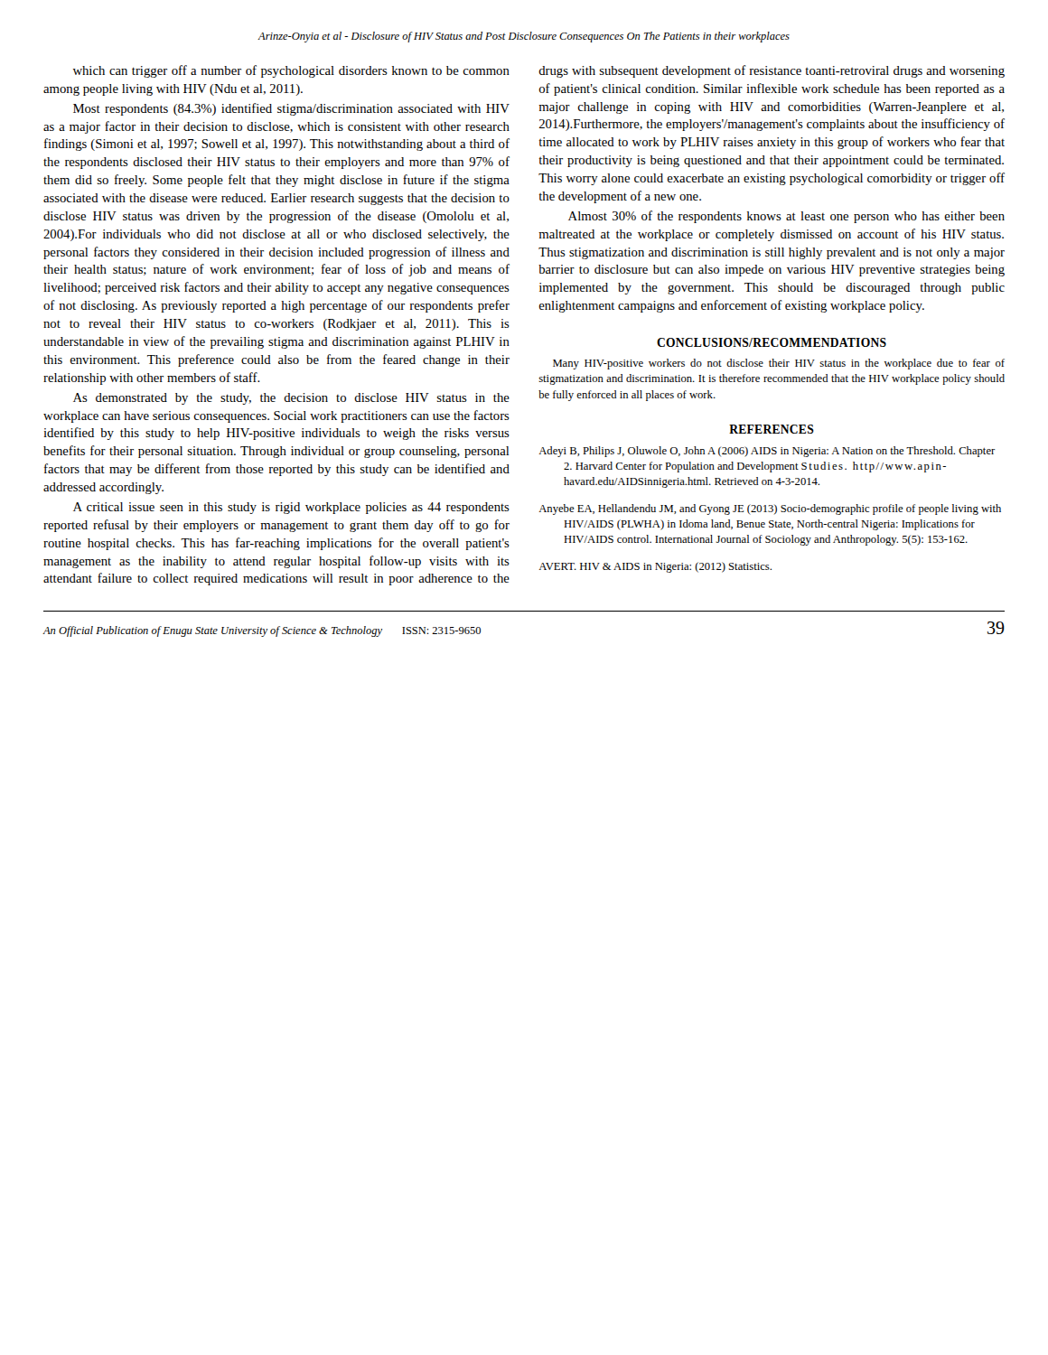Arinze-Onyia et al - Disclosure of HIV Status and Post Disclosure Consequences On The Patients in their workplaces
which can trigger off a number of psychological disorders known to be common among people living with HIV (Ndu et al, 2011).
Most respondents (84.3%) identified stigma/discrimination associated with HIV as a major factor in their decision to disclose, which is consistent with other research findings (Simoni et al, 1997; Sowell et al, 1997). This notwithstanding about a third of the respondents disclosed their HIV status to their employers and more than 97% of them did so freely. Some people felt that they might disclose in future if the stigma associated with the disease were reduced. Earlier research suggests that the decision to disclose HIV status was driven by the progression of the disease (Omololu et al, 2004).For individuals who did not disclose at all or who disclosed selectively, the personal factors they considered in their decision included progression of illness and their health status; nature of work environment; fear of loss of job and means of livelihood; perceived risk factors and their ability to accept any negative consequences of not disclosing. As previously reported a high percentage of our respondents prefer not to reveal their HIV status to co-workers (Rodkjaer et al, 2011). This is understandable in view of the prevailing stigma and discrimination against PLHIV in this environment. This preference could also be from the feared change in their relationship with other members of staff.
As demonstrated by the study, the decision to disclose HIV status in the workplace can have serious consequences. Social work practitioners can use the factors identified by this study to help HIV-positive individuals to weigh the risks versus benefits for their personal situation. Through individual or group counseling, personal factors that may be different from those reported by this study can be identified and addressed accordingly.
A critical issue seen in this study is rigid workplace policies as 44 respondents reported refusal by their employers or management to grant them day off to go for routine hospital checks. This has far-reaching implications for the overall patient's management as the inability to attend regular hospital follow-up visits with its attendant failure to collect required medications will result in poor adherence to the drugs with subsequent development of resistance toanti-retroviral drugs and worsening of patient's clinical condition. Similar inflexible work schedule has been reported as a major challenge in coping with HIV and comorbidities (Warren-Jeanplere et al, 2014).Furthermore, the employers'/management's complaints about the insufficiency of time allocated to work by PLHIV raises anxiety in this group of workers who fear that their productivity is being questioned and that their appointment could be terminated. This worry alone could exacerbate an existing psychological comorbidity or trigger off the development of a new one.
Almost 30% of the respondents knows at least one person who has either been maltreated at the workplace or completely dismissed on account of his HIV status. Thus stigmatization and discrimination is still highly prevalent and is not only a major barrier to disclosure but can also impede on various HIV preventive strategies being implemented by the government. This should be discouraged through public enlightenment campaigns and enforcement of existing workplace policy.
CONCLUSIONS/RECOMMENDATIONS
Many HIV-positive workers do not disclose their HIV status in the workplace due to fear of stigmatization and discrimination. It is therefore recommended that the HIV workplace policy should be fully enforced in all places of work.
REFERENCES
Adeyi B, Philips J, Oluwole O, John A (2006) AIDS in Nigeria: A Nation on the Threshold. Chapter 2. Harvard Center for Population and Development Studies. http//www.apin-havard.edu/AIDSinnigeria.html. Retrieved on 4-3-2014.
Anyebe EA, Hellandendu JM, and Gyong JE (2013) Socio-demographic profile of people living with HIV/AIDS (PLWHA) in Idoma land, Benue State, North-central Nigeria: Implications for HIV/AIDS control. International Journal of Sociology and Anthropology. 5(5): 153-162.
AVERT. HIV & AIDS in Nigeria: (2012) Statistics.
An Official Publication of Enugu State University of Science & Technology ISSN: 2315-9650
39